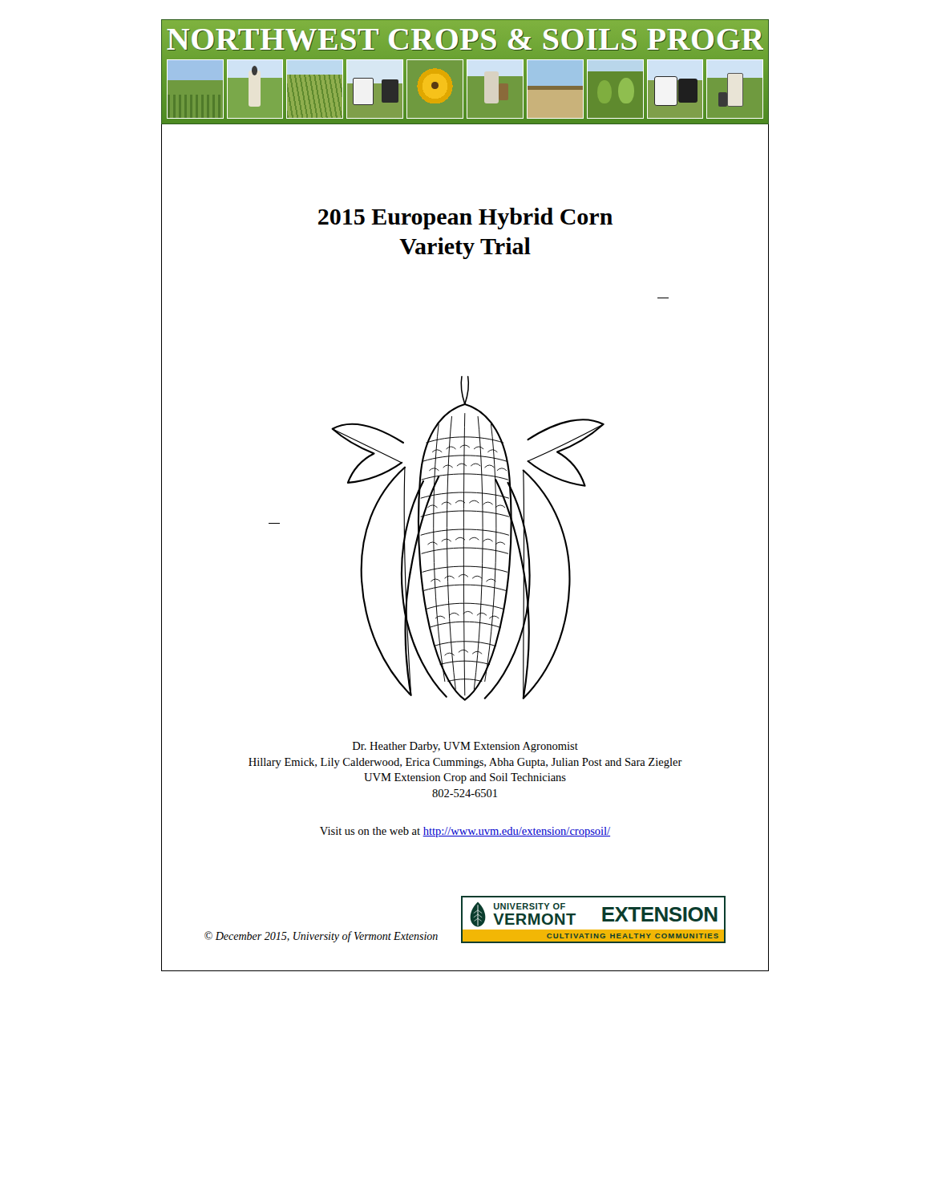NORTHWEST CROPS & SOILS PROGRAM
2015 European Hybrid Corn
Variety Trial
Dr. Heather Darby, UVM Extension Agronomist
Hillary Emick, Lily Calderwood, Erica Cummings, Abha Gupta, Julian Post and Sara Ziegler
UVM Extension Crop and Soil Technicians
802-524-6501
Visit us on the web at http://www.uvm.edu/extension/cropsoil/
© December 2015, University of Vermont Extension
UNIVERSITY OF VERMONT
EXTENSION
CULTIVATING HEALTHY COMMUNITIES